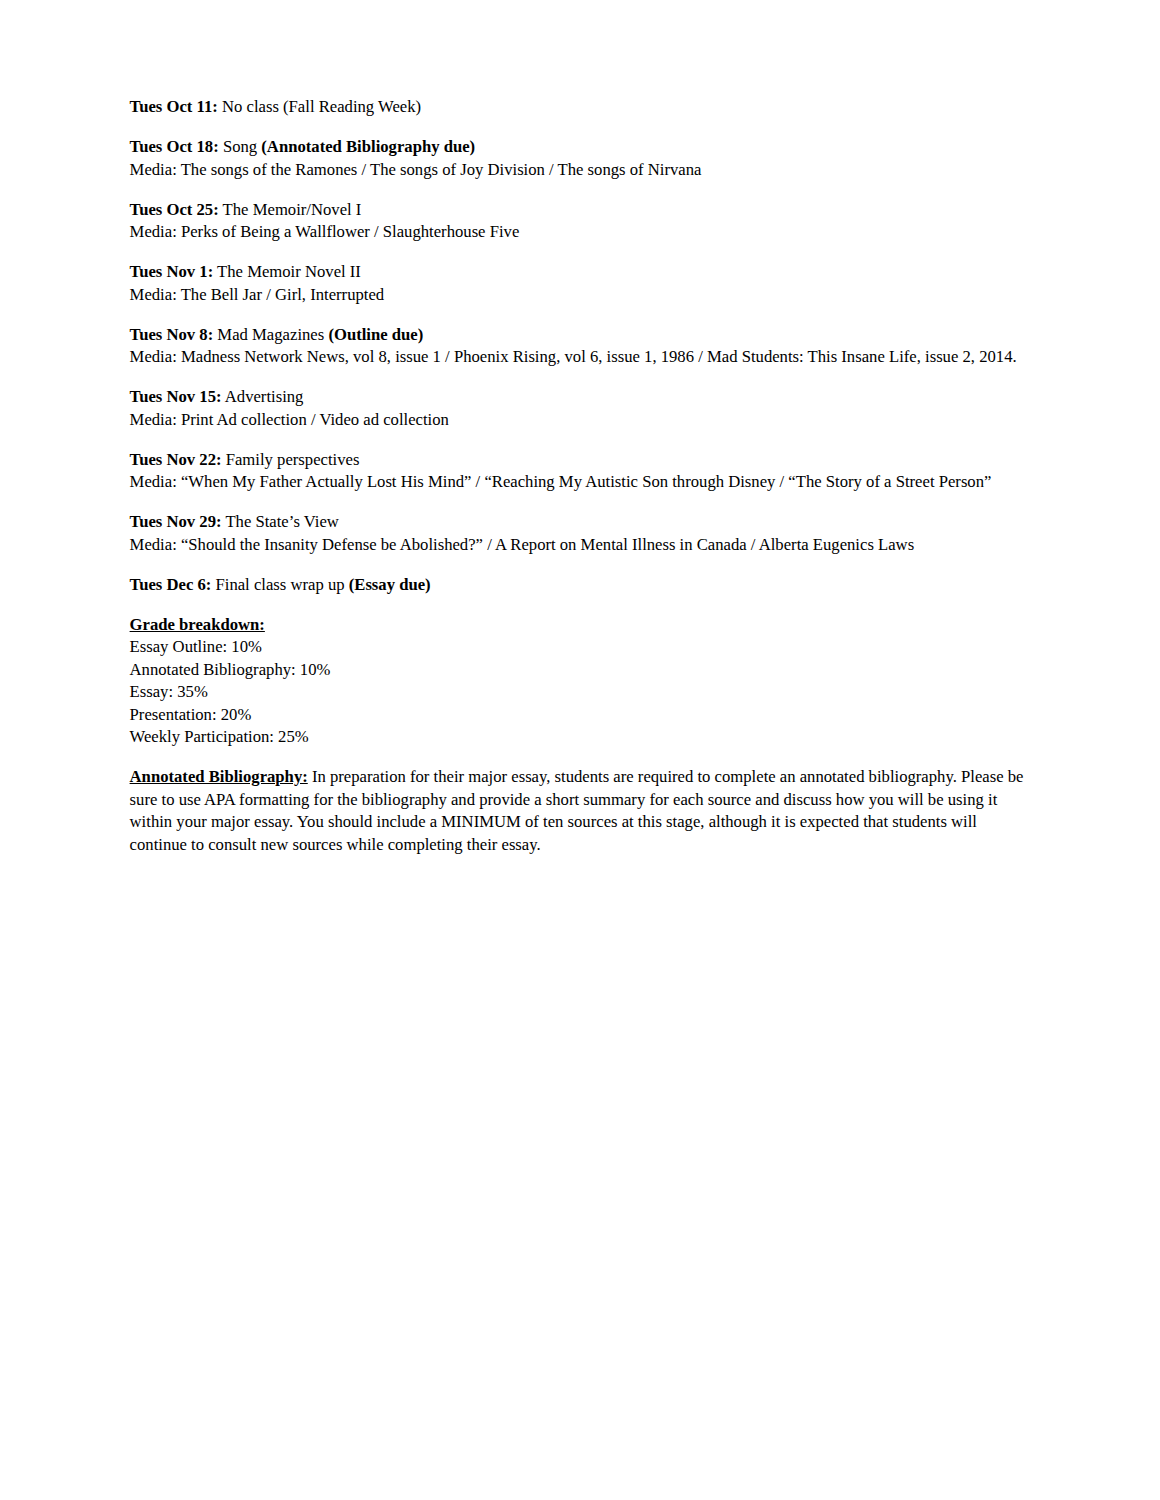Tues Oct 11: No class (Fall Reading Week)
Tues Oct 18: Song (Annotated Bibliography due)
Media: The songs of the Ramones / The songs of Joy Division / The songs of Nirvana
Tues Oct 25: The Memoir/Novel I
Media: Perks of Being a Wallflower / Slaughterhouse Five
Tues Nov 1: The Memoir Novel II
Media: The Bell Jar / Girl, Interrupted
Tues Nov 8: Mad Magazines (Outline due)
Media: Madness Network News, vol 8, issue 1 / Phoenix Rising, vol 6, issue 1, 1986 / Mad Students: This Insane Life, issue 2, 2014.
Tues Nov 15: Advertising
Media: Print Ad collection / Video ad collection
Tues Nov 22: Family perspectives
Media: “When My Father Actually Lost His Mind” / “Reaching My Autistic Son through Disney / “The Story of a Street Person”
Tues Nov 29: The State’s View
Media: “Should the Insanity Defense be Abolished?” / A Report on Mental Illness in Canada / Alberta Eugenics Laws
Tues Dec 6: Final class wrap up (Essay due)
Grade breakdown:
Essay Outline: 10%
Annotated Bibliography: 10%
Essay: 35%
Presentation: 20%
Weekly Participation: 25%
Annotated Bibliography: In preparation for their major essay, students are required to complete an annotated bibliography. Please be sure to use APA formatting for the bibliography and provide a short summary for each source and discuss how you will be using it within your major essay. You should include a MINIMUM of ten sources at this stage, although it is expected that students will continue to consult new sources while completing their essay.